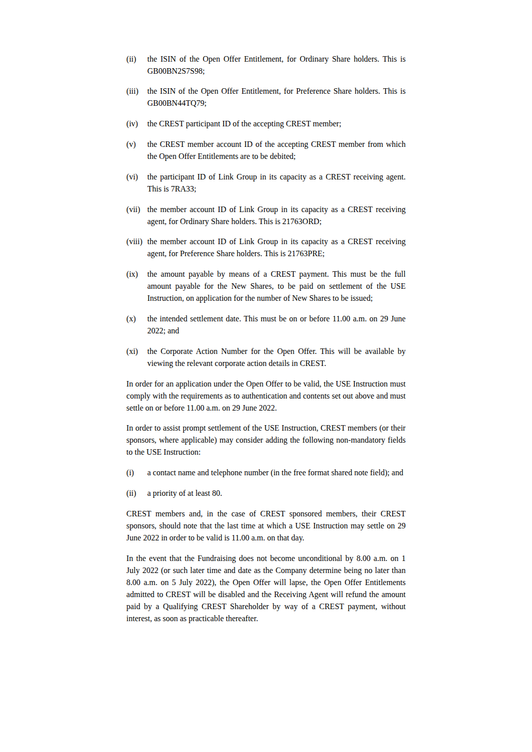(ii)
the ISIN of the Open Offer Entitlement, for Ordinary Share holders. This is GB00BN2S7S98;
(iii)
the ISIN of the Open Offer Entitlement, for Preference Share holders. This is GB00BN44TQ79;
(iv)
the CREST participant ID of the accepting CREST member;
(v)
the CREST member account ID of the accepting CREST member from which the Open Offer Entitlements are to be debited;
(vi)
the participant ID of Link Group in its capacity as a CREST receiving agent. This is 7RA33;
(vii)
the member account ID of Link Group in its capacity as a CREST receiving agent, for Ordinary Share holders. This is 21763ORD;
(viii)
the member account ID of Link Group in its capacity as a CREST receiving agent, for Preference Share holders. This is 21763PRE;
(ix)
the amount payable by means of a CREST payment. This must be the full amount payable for the New Shares, to be paid on settlement of the USE Instruction, on application for the number of New Shares to be issued;
(x)
the intended settlement date. This must be on or before 11.00 a.m. on 29 June 2022; and
(xi)
the Corporate Action Number for the Open Offer. This will be available by viewing the relevant corporate action details in CREST.
In order for an application under the Open Offer to be valid, the USE Instruction must comply with the requirements as to authentication and contents set out above and must settle on or before 11.00 a.m. on 29 June 2022.
In order to assist prompt settlement of the USE Instruction, CREST members (or their sponsors, where applicable) may consider adding the following non-mandatory fields to the USE Instruction:
(i)
a contact name and telephone number (in the free format shared note field); and
(ii)
a priority of at least 80.
CREST members and, in the case of CREST sponsored members, their CREST sponsors, should note that the last time at which a USE Instruction may settle on 29 June 2022 in order to be valid is 11.00 a.m. on that day.
In the event that the Fundraising does not become unconditional by 8.00 a.m. on 1 July 2022 (or such later time and date as the Company determine being no later than 8.00 a.m. on 5 July 2022), the Open Offer will lapse, the Open Offer Entitlements admitted to CREST will be disabled and the Receiving Agent will refund the amount paid by a Qualifying CREST Shareholder by way of a CREST payment, without interest, as soon as practicable thereafter.